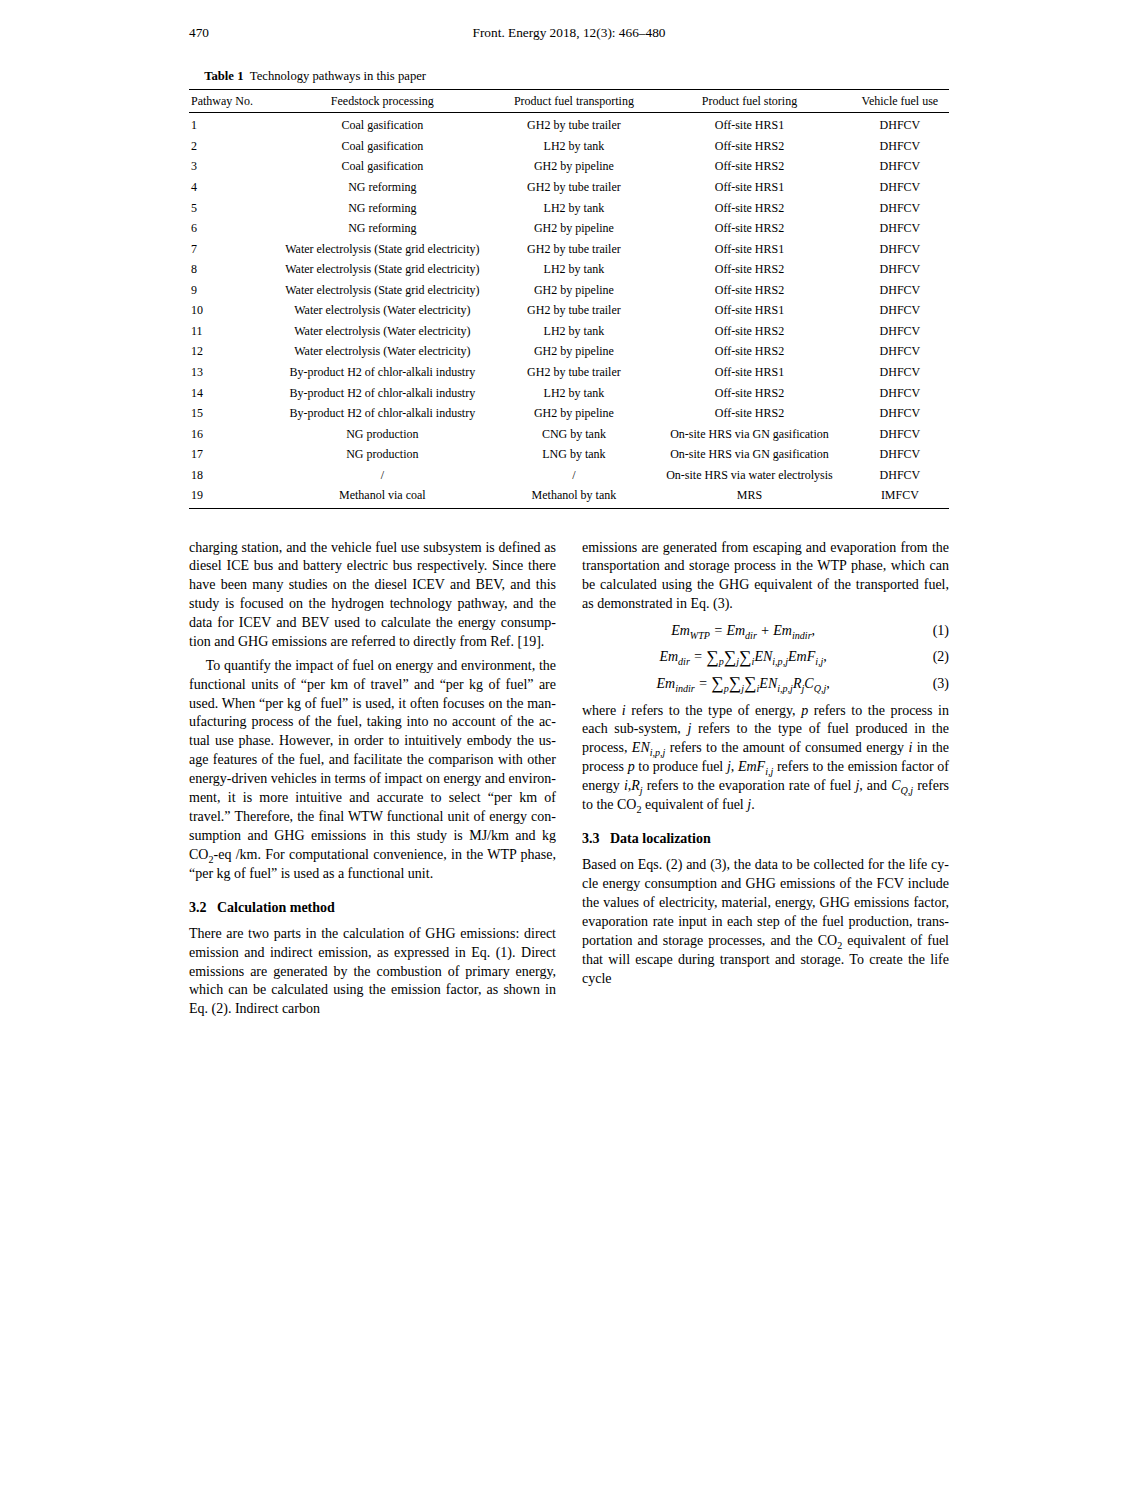470
Front. Energy 2018, 12(3): 466–480
Table 1 Technology pathways in this paper
| Pathway No. | Feedstock processing | Product fuel transporting | Product fuel storing | Vehicle fuel use |
| --- | --- | --- | --- | --- |
| 1 | Coal gasification | GH2 by tube trailer | Off-site HRS1 | DHFCV |
| 2 | Coal gasification | LH2 by tank | Off-site HRS2 | DHFCV |
| 3 | Coal gasification | GH2 by pipeline | Off-site HRS2 | DHFCV |
| 4 | NG reforming | GH2 by tube trailer | Off-site HRS1 | DHFCV |
| 5 | NG reforming | LH2 by tank | Off-site HRS2 | DHFCV |
| 6 | NG reforming | GH2 by pipeline | Off-site HRS2 | DHFCV |
| 7 | Water electrolysis (State grid electricity) | GH2 by tube trailer | Off-site HRS1 | DHFCV |
| 8 | Water electrolysis (State grid electricity) | LH2 by tank | Off-site HRS2 | DHFCV |
| 9 | Water electrolysis (State grid electricity) | GH2 by pipeline | Off-site HRS2 | DHFCV |
| 10 | Water electrolysis (Water electricity) | GH2 by tube trailer | Off-site HRS1 | DHFCV |
| 11 | Water electrolysis (Water electricity) | LH2 by tank | Off-site HRS2 | DHFCV |
| 12 | Water electrolysis (Water electricity) | GH2 by pipeline | Off-site HRS2 | DHFCV |
| 13 | By-product H2 of chlor-alkali industry | GH2 by tube trailer | Off-site HRS1 | DHFCV |
| 14 | By-product H2 of chlor-alkali industry | LH2 by tank | Off-site HRS2 | DHFCV |
| 15 | By-product H2 of chlor-alkali industry | GH2 by pipeline | Off-site HRS2 | DHFCV |
| 16 | NG production | CNG by tank | On-site HRS via GN gasification | DHFCV |
| 17 | NG production | LNG by tank | On-site HRS via GN gasification | DHFCV |
| 18 | / | / | On-site HRS via water electrolysis | DHFCV |
| 19 | Methanol via coal | Methanol by tank | MRS | IMFCV |
charging station, and the vehicle fuel use subsystem is defined as diesel ICE bus and battery electric bus respectively. Since there have been many studies on the diesel ICEV and BEV, and this study is focused on the hydrogen technology pathway, and the data for ICEV and BEV used to calculate the energy consumption and GHG emissions are referred to directly from Ref. [19].
To quantify the impact of fuel on energy and environment, the functional units of “per km of travel” and “per kg of fuel” are used. When “per kg of fuel” is used, it often focuses on the manufacturing process of the fuel, taking into no account of the actual use phase. However, in order to intuitively embody the usage features of the fuel, and facilitate the comparison with other energy-driven vehicles in terms of impact on energy and environment, it is more intuitive and accurate to select “per km of travel.” Therefore, the final WTW functional unit of energy consumption and GHG emissions in this study is MJ/km and kg CO2-eq /km. For computational convenience, in the WTP phase, “per kg of fuel” is used as a functional unit.
3.2 Calculation method
There are two parts in the calculation of GHG emissions: direct emission and indirect emission, as expressed in Eq. (1). Direct emissions are generated by the combustion of primary energy, which can be calculated using the emission factor, as shown in Eq. (2). Indirect carbon
emissions are generated from escaping and evaporation from the transportation and storage process in the WTP phase, which can be calculated using the GHG equivalent of the transported fuel, as demonstrated in Eq. (3).
EmWTP = Emdir + Emindir,
(1)
Emdir = ∑p∑j∑iENi,p,jEmFi,j,
(2)
Emindir = ∑p∑j∑iENi,p,jRjCQ,j,
(3)
where i refers to the type of energy, p refers to the process in each sub-system, j refers to the type of fuel produced in the process, ENi,p,j refers to the amount of consumed energy i in the process p to produce fuel j, EmFi,j refers to the emission factor of energy i,Rj refers to the evaporation rate of fuel j, and CQ,j refers to the CO2 equivalent of fuel j.
3.3 Data localization
Based on Eqs. (2) and (3), the data to be collected for the life cycle energy consumption and GHG emissions of the FCV include the values of electricity, material, energy, GHG emissions factor, evaporation rate input in each step of the fuel production, transportation and storage processes, and the CO2 equivalent of fuel that will escape during transport and storage. To create the life cycle